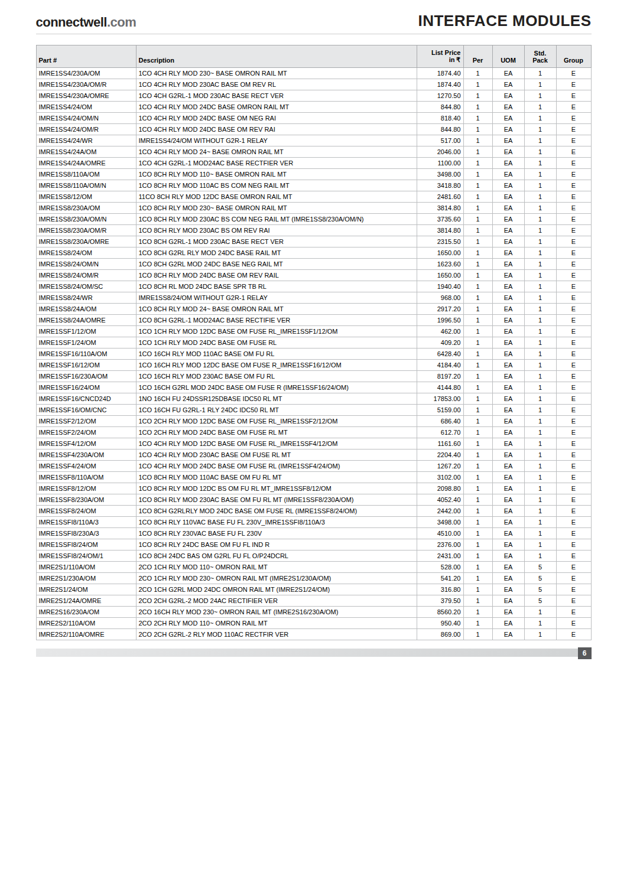connectwell.com
INTERFACE MODULES
| Part # | Description | List Price in ₹ | Per | UOM | Std. Pack | Group |
| --- | --- | --- | --- | --- | --- | --- |
| IMRE1SS4/230A/OM | 1CO 4CH RLY MOD 230~ BASE OMRON RAIL MT | 1874.40 | 1 | EA | 1 | E |
| IMRE1SS4/230A/OM/R | 1CO 4CH RLY MOD 230AC BASE OM REV RL | 1874.40 | 1 | EA | 1 | E |
| IMRE1SS4/230A/OMRE | 1CO 4CH G2RL-1 MOD 230AC BASE RECT VER | 1270.50 | 1 | EA | 1 | E |
| IMRE1SS4/24/OM | 1CO 4CH RLY MOD 24DC BASE OMRON RAIL MT | 844.80 | 1 | EA | 1 | E |
| IMRE1SS4/24/OM/N | 1CO 4CH RLY MOD 24DC BASE OM NEG RAI | 818.40 | 1 | EA | 1 | E |
| IMRE1SS4/24/OM/R | 1CO 4CH RLY MOD 24DC BASE OM REV RAI | 844.80 | 1 | EA | 1 | E |
| IMRE1SS4/24/WR | IMRE1SS4/24/OM WITHOUT G2R-1 RELAY | 517.00 | 1 | EA | 1 | E |
| IMRE1SS4/24A/OM | 1CO 4CH RLY MOD 24~ BASE OMRON RAIL MT | 2046.00 | 1 | EA | 1 | E |
| IMRE1SS4/24A/OMRE | 1CO 4CH G2RL-1 MOD24AC BASE RECTFIER VER | 1100.00 | 1 | EA | 1 | E |
| IMRE1SS8/110A/OM | 1CO 8CH RLY MOD 110~ BASE OMRON RAIL MT | 3498.00 | 1 | EA | 1 | E |
| IMRE1SS8/110A/OM/N | 1CO 8CH RLY MOD 110AC BS COM NEG RAIL MT | 3418.80 | 1 | EA | 1 | E |
| IMRE1SS8/12/OM | 11CO 8CH RLY MOD 12DC BASE OMRON RAIL MT | 2481.60 | 1 | EA | 1 | E |
| IMRE1SS8/230A/OM | 1CO 8CH RLY MOD 230~ BASE OMRON RAIL MT | 3814.80 | 1 | EA | 1 | E |
| IMRE1SS8/230A/OM/N | 1CO 8CH RLY MOD 230AC BS COM NEG RAIL MT (IMRE1SS8/230A/OM/N) | 3735.60 | 1 | EA | 1 | E |
| IMRE1SS8/230A/OM/R | 1CO 8CH RLY MOD 230AC BS OM REV RAI | 3814.80 | 1 | EA | 1 | E |
| IMRE1SS8/230A/OMRE | 1CO 8CH G2RL-1 MOD 230AC BASE RECT VER | 2315.50 | 1 | EA | 1 | E |
| IMRE1SS8/24/OM | 1CO 8CH G2RL RLY MOD 24DC BASE RAIL MT | 1650.00 | 1 | EA | 1 | E |
| IMRE1SS8/24/OM/N | 1CO 8CH G2RL MOD 24DC BASE NEG RAIL MT | 1623.60 | 1 | EA | 1 | E |
| IMRE1SS8/24/OM/R | 1CO 8CH RLY MOD 24DC BASE OM REV RAIL | 1650.00 | 1 | EA | 1 | E |
| IMRE1SS8/24/OM/SC | 1CO 8CH RL MOD 24DC BASE SPR TB RL | 1940.40 | 1 | EA | 1 | E |
| IMRE1SS8/24/WR | IMRE1SS8/24/OM WITHOUT G2R-1 RELAY | 968.00 | 1 | EA | 1 | E |
| IMRE1SS8/24A/OM | 1CO 8CH RLY MOD 24~ BASE OMRON RAIL MT | 2917.20 | 1 | EA | 1 | E |
| IMRE1SS8/24A/OMRE | 1CO 8CH G2RL-1 MOD24AC BASE RECTIFIE VER | 1996.50 | 1 | EA | 1 | E |
| IMRE1SSF1/12/OM | 1CO 1CH RLY MOD 12DC BASE OM FUSE RL_IMRE1SSF1/12/OM | 462.00 | 1 | EA | 1 | E |
| IMRE1SSF1/24/OM | 1CO 1CH RLY MOD 24DC BASE OM FUSE RL | 409.20 | 1 | EA | 1 | E |
| IMRE1SSF16/110A/OM | 1CO 16CH RLY MOD 110AC BASE OM FU RL | 6428.40 | 1 | EA | 1 | E |
| IMRE1SSF16/12/OM | 1CO 16CH RLY MOD 12DC BASE OM FUSE R_IMRE1SSF16/12/OM | 4184.40 | 1 | EA | 1 | E |
| IMRE1SSF16/230A/OM | 1CO 16CH RLY MOD 230AC BASE OM FU RL | 8197.20 | 1 | EA | 1 | E |
| IMRE1SSF16/24/OM | 1CO 16CH G2RL MOD 24DC BASE OM FUSE R (IMRE1SSF16/24/OM) | 4144.80 | 1 | EA | 1 | E |
| IMRE1SSF16/CNCD24D | 1NO 16CH FU 24DSSR125DBASE IDC50 RL MT | 17853.00 | 1 | EA | 1 | E |
| IMRE1SSF16/OM/CNC | 1CO 16CH FU G2RL-1 RLY 24DC IDC50 RL MT | 5159.00 | 1 | EA | 1 | E |
| IMRE1SSF2/12/OM | 1CO 2CH RLY MOD 12DC BASE OM FUSE RL_IMRE1SSF2/12/OM | 686.40 | 1 | EA | 1 | E |
| IMRE1SSF2/24/OM | 1CO 2CH RLY MOD 24DC BASE OM FUSE RL MT | 612.70 | 1 | EA | 1 | E |
| IMRE1SSF4/12/OM | 1CO 4CH RLY MOD 12DC BASE OM FUSE RL_IMRE1SSF4/12/OM | 1161.60 | 1 | EA | 1 | E |
| IMRE1SSF4/230A/OM | 1CO 4CH RLY MOD 230AC BASE OM FUSE RL MT | 2204.40 | 1 | EA | 1 | E |
| IMRE1SSF4/24/OM | 1CO 4CH RLY MOD 24DC BASE OM FUSE RL (IMRE1SSF4/24/OM) | 1267.20 | 1 | EA | 1 | E |
| IMRE1SSF8/110A/OM | 1CO 8CH RLY MOD 110AC BASE OM FU RL MT | 3102.00 | 1 | EA | 1 | E |
| IMRE1SSF8/12/OM | 1CO 8CH RLY MOD 12DC BS OM FU RL MT_IMRE1SSF8/12/OM | 2098.80 | 1 | EA | 1 | E |
| IMRE1SSF8/230A/OM | 1CO 8CH RLY MOD 230AC BASE OM FU RL MT (IMRE1SSF8/230A/OM) | 4052.40 | 1 | EA | 1 | E |
| IMRE1SSF8/24/OM | 1CO 8CH G2RLRLY MOD 24DC BASE OM FUSE RL (IMRE1SSF8/24/OM) | 2442.00 | 1 | EA | 1 | E |
| IMRE1SSFI8/110A/3 | 1CO 8CH RLY 110VAC BASE FU FL 230V_IMRE1SSFI8/110A/3 | 3498.00 | 1 | EA | 1 | E |
| IMRE1SSFI8/230A/3 | 1CO 8CH RLY 230VAC BASE FU FL 230V | 4510.00 | 1 | EA | 1 | E |
| IMRE1SSFI8/24/OM | 1CO 8CH RLY 24DC BASE OM FU FL IND R | 2376.00 | 1 | EA | 1 | E |
| IMRE1SSFI8/24/OM/1 | 1CO 8CH 24DC BAS OM G2RL FU FL O/P24DCRL | 2431.00 | 1 | EA | 1 | E |
| IMRE2S1/110A/OM | 2CO 1CH RLY MOD 110~ OMRON RAIL MT | 528.00 | 1 | EA | 5 | E |
| IMRE2S1/230A/OM | 2CO 1CH RLY MOD 230~ OMRON RAIL MT (IMRE2S1/230A/OM) | 541.20 | 1 | EA | 5 | E |
| IMRE2S1/24/OM | 2CO 1CH G2RL MOD 24DC OMRON RAIL MT (IMRE2S1/24/OM) | 316.80 | 1 | EA | 5 | E |
| IMRE2S1/24A/OMRE | 2CO 2CH G2RL-2 MOD 24AC RECTIFIER VER | 379.50 | 1 | EA | 5 | E |
| IMRE2S16/230A/OM | 2CO 16CH RLY MOD 230~ OMRON RAIL MT (IMRE2S16/230A/OM) | 8560.20 | 1 | EA | 1 | E |
| IMRE2S2/110A/OM | 2CO 2CH RLY MOD 110~ OMRON RAIL MT | 950.40 | 1 | EA | 1 | E |
| IMRE2S2/110A/OMRE | 2CO 2CH G2RL-2 RLY MOD 110AC RECTFIR VER | 869.00 | 1 | EA | 1 | E |
6